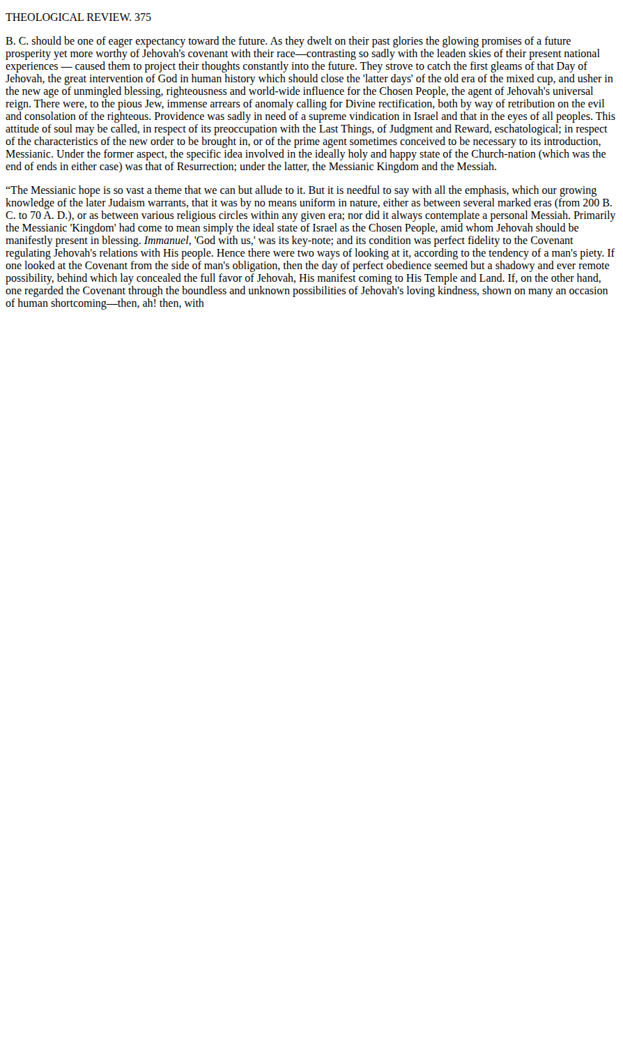THEOLOGICAL REVIEW. 375
B. C. should be one of eager expectancy toward the future. As they dwelt on their past glories the glowing promises of a future prosperity yet more worthy of Jehovah's covenant with their race—contrasting so sadly with the leaden skies of their present national experiences — caused them to project their thoughts constantly into the future. They strove to catch the first gleams of that Day of Jehovah, the great intervention of God in human history which should close the 'latter days' of the old era of the mixed cup, and usher in the new age of unmingled blessing, righteousness and world-wide influence for the Chosen People, the agent of Jehovah's universal reign. There were, to the pious Jew, immense arrears of anomaly calling for Divine rectification, both by way of retribution on the evil and consolation of the righteous. Providence was sadly in need of a supreme vindication in Israel and that in the eyes of all peoples. This attitude of soul may be called, in respect of its preoccupation with the Last Things, of Judgment and Reward, eschatological; in respect of the characteristics of the new order to be brought in, or of the prime agent sometimes conceived to be necessary to its introduction, Messianic. Under the former aspect, the specific idea involved in the ideally holy and happy state of the Church-nation (which was the end of ends in either case) was that of Resurrection; under the latter, the Messianic Kingdom and the Messiah.
“The Messianic hope is so vast a theme that we can but allude to it. But it is needful to say with all the emphasis, which our growing knowledge of the later Judaism warrants, that it was by no means uniform in nature, either as between several marked eras (from 200 B. C. to 70 A. D.), or as between various religious circles within any given era; nor did it always contemplate a personal Messiah. Primarily the Messianic 'Kingdom' had come to mean simply the ideal state of Israel as the Chosen People, amid whom Jehovah should be manifestly present in blessing. Immanuel, 'God with us,' was its key-note; and its condition was perfect fidelity to the Covenant regulating Jehovah's relations with His people. Hence there were two ways of looking at it, according to the tendency of a man's piety. If one looked at the Covenant from the side of man's obligation, then the day of perfect obedience seemed but a shadowy and ever remote possibility, behind which lay concealed the full favor of Jehovah, His manifest coming to His Temple and Land. If, on the other hand, one regarded the Covenant through the boundless and unknown possibilities of Jehovah's loving kindness, shown on many an occasion of human shortcoming—then, ah! then, with